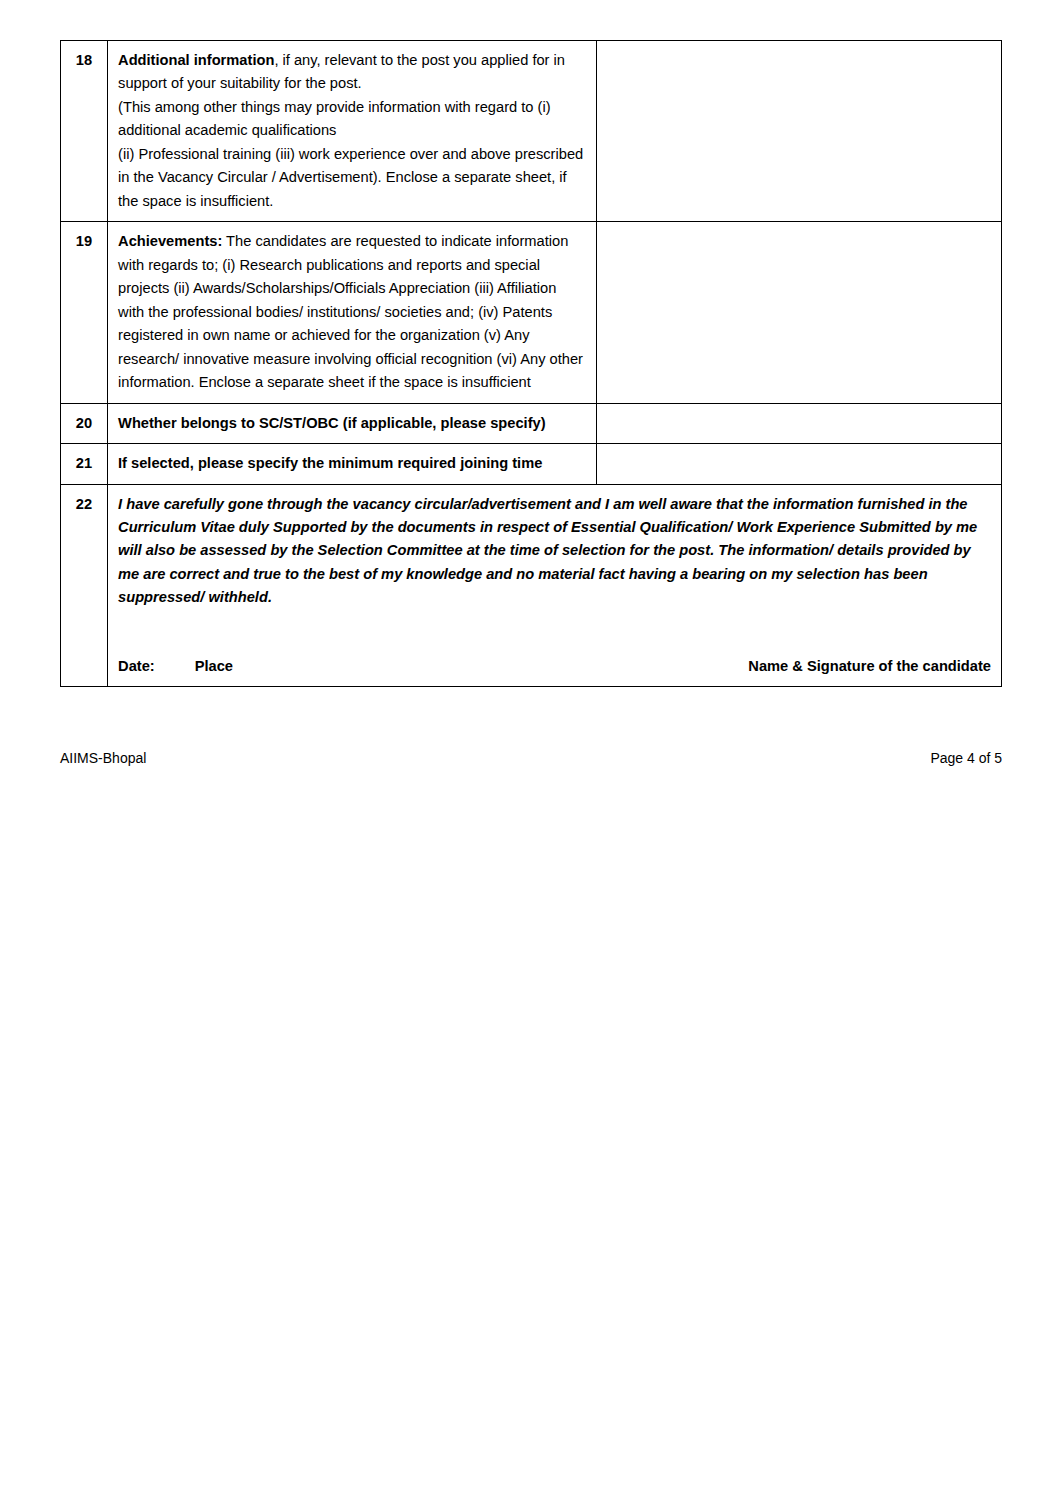| 18 | Additional information , if any, relevant to the post you applied for in support of your suitability for the post. (This among other things may provide information with regard to (i) additional academic qualifications (ii) Professional training (iii) work experience over and above prescribed in the Vacancy Circular / Advertisement). Enclose a separate sheet, if the space is insufficient. | |
| 19 | Achievements: The candidates are requested to indicate information with regards to; (i) Research publications and reports and special projects (ii) Awards/Scholarships/Officials Appreciation (iii) Affiliation with the professional bodies/ institutions/ societies and; (iv) Patents registered in own name or achieved for the organization (v) Any research/ innovative measure involving official recognition (vi) Any other information. Enclose a separate sheet if the space is insufficient | |
| 20 | Whether belongs to SC/ST/OBC (if applicable, please specify) | |
| 21 | If selected, please specify the minimum required joining time | |
| 22 | I have carefully gone through the vacancy circular/advertisement and I am well aware that the information furnished in the Curriculum Vitae duly Supported by the documents in respect of Essential Qualification/ Work Experience Submitted by me will also be assessed by the Selection Committee at the time of selection for the post. The information/ details provided by me are correct and true to the best of my knowledge and no material fact having a bearing on my selection has been suppressed/ withheld. Date: Place Name & Signature of the candidate |
AIIMS-Bhopal Page 4 of 5